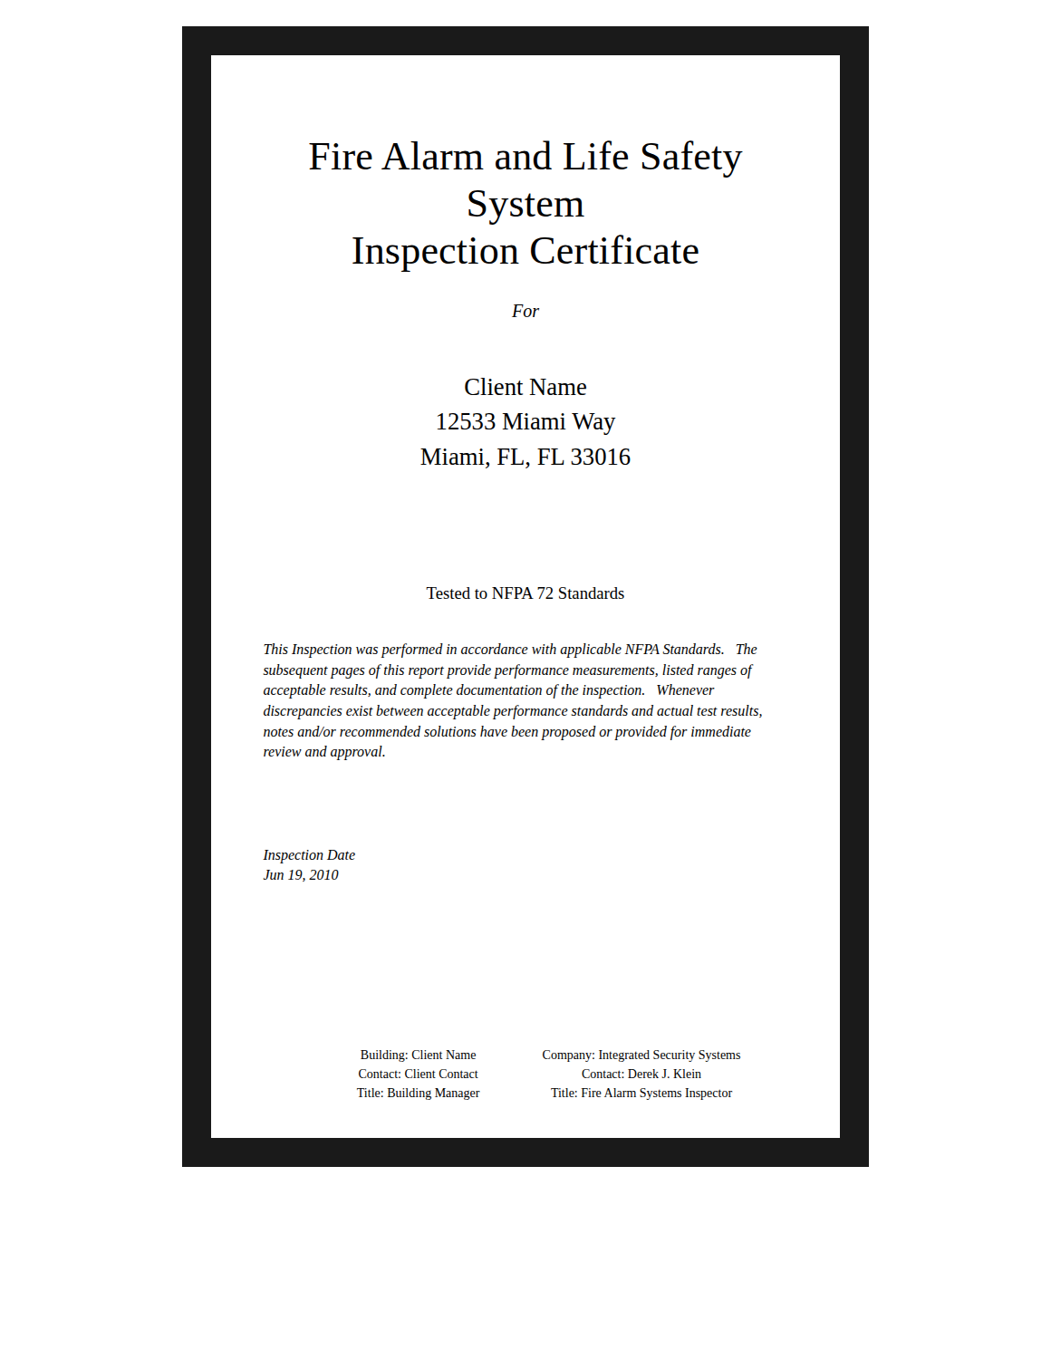Fire Alarm and Life Safety System
Inspection Certificate
For
Client Name
12533 Miami Way
Miami, FL, FL 33016
Tested to NFPA 72 Standards
This Inspection was performed in accordance with applicable NFPA Standards. The subsequent pages of this report provide performance measurements, listed ranges of acceptable results, and complete documentation of the inspection. Whenever discrepancies exist between acceptable performance standards and actual test results, notes and/or recommended solutions have been proposed or provided for immediate review and approval.
Inspection Date
Jun 19, 2010
| Building: Client Name Contact: Client Contact Title: Building Manager | Company: Integrated Security Systems Contact: Derek J. Klein Title: Fire Alarm Systems Inspector |